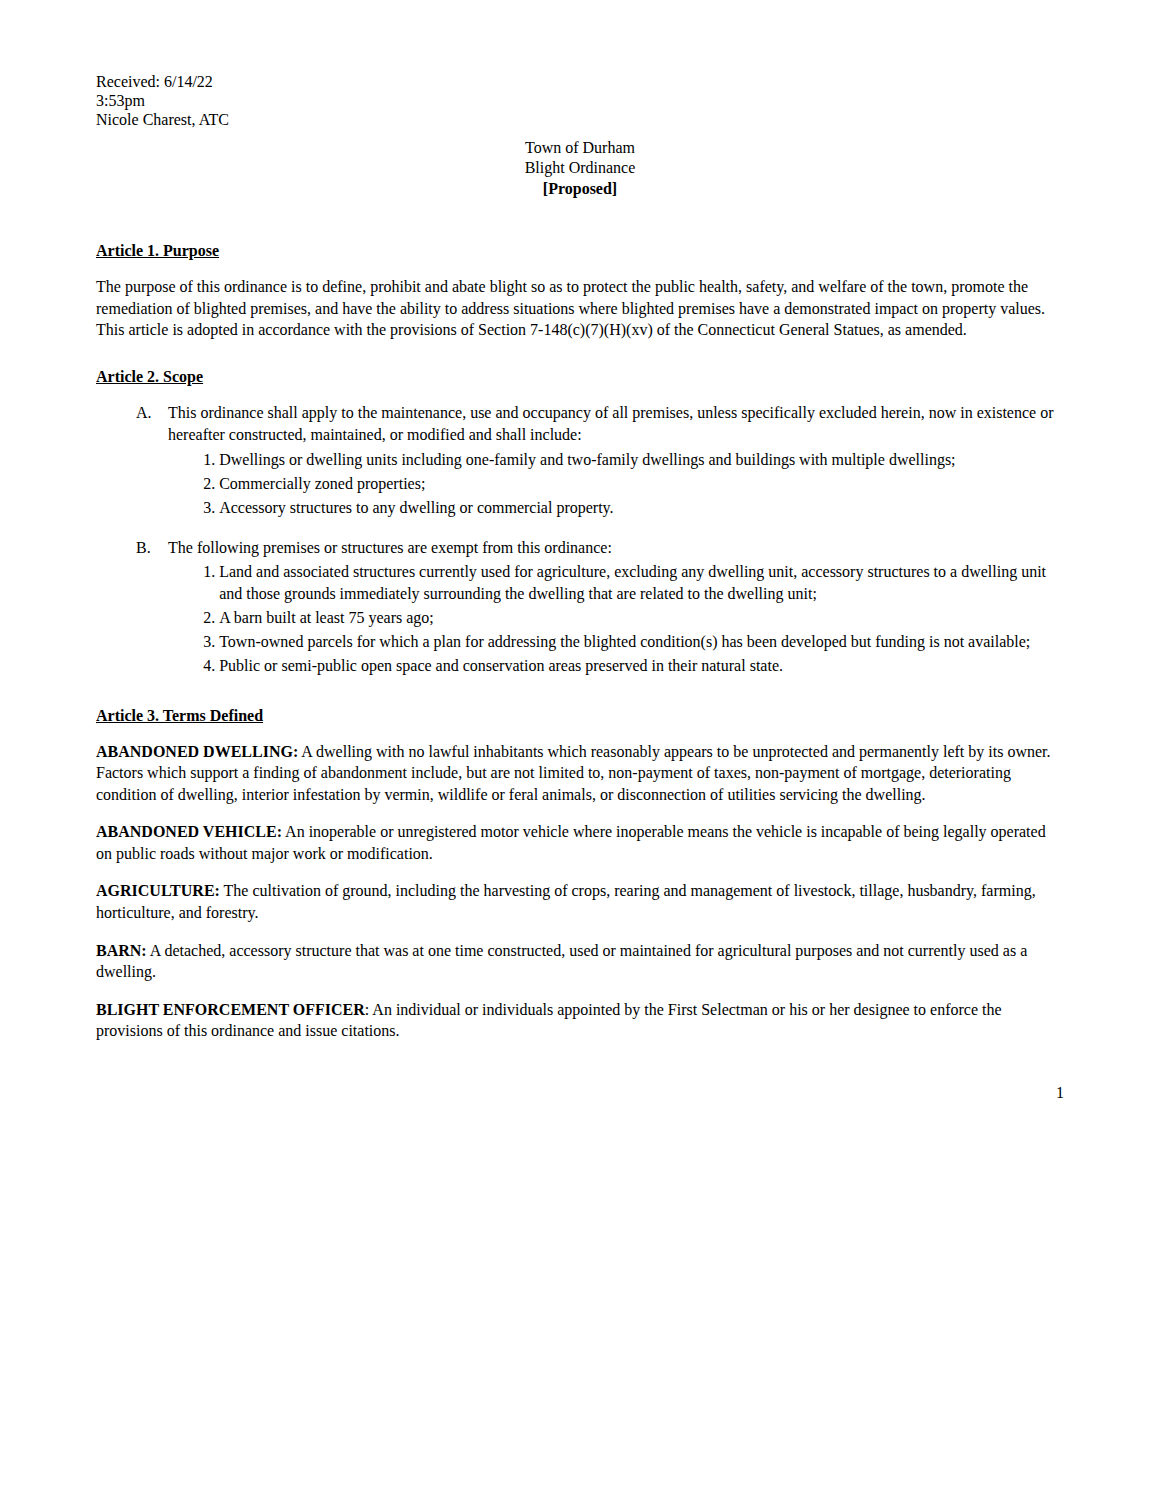Received: 6/14/22
3:53pm
Nicole Charest, ATC
Town of Durham
Blight Ordinance
[Proposed]
Article 1. Purpose
The purpose of this ordinance is to define, prohibit and abate blight so as to protect the public health, safety, and welfare of the town, promote the remediation of blighted premises, and have the ability to address situations where blighted premises have a demonstrated impact on property values. This article is adopted in accordance with the provisions of Section 7-148(c)(7)(H)(xv) of the Connecticut General Statues, as amended.
Article 2. Scope
A. This ordinance shall apply to the maintenance, use and occupancy of all premises, unless specifically excluded herein, now in existence or hereafter constructed, maintained, or modified and shall include:
Dwellings or dwelling units including one-family and two-family dwellings and buildings with multiple dwellings;
Commercially zoned properties;
Accessory structures to any dwelling or commercial property.
B. The following premises or structures are exempt from this ordinance:
Land and associated structures currently used for agriculture, excluding any dwelling unit, accessory structures to a dwelling unit and those grounds immediately surrounding the dwelling that are related to the dwelling unit;
A barn built at least 75 years ago;
Town-owned parcels for which a plan for addressing the blighted condition(s) has been developed but funding is not available;
Public or semi-public open space and conservation areas preserved in their natural state.
Article 3. Terms Defined
ABANDONED DWELLING: A dwelling with no lawful inhabitants which reasonably appears to be unprotected and permanently left by its owner. Factors which support a finding of abandonment include, but are not limited to, non-payment of taxes, non-payment of mortgage, deteriorating condition of dwelling, interior infestation by vermin, wildlife or feral animals, or disconnection of utilities servicing the dwelling.
ABANDONED VEHICLE: An inoperable or unregistered motor vehicle where inoperable means the vehicle is incapable of being legally operated on public roads without major work or modification.
AGRICULTURE: The cultivation of ground, including the harvesting of crops, rearing and management of livestock, tillage, husbandry, farming, horticulture, and forestry.
BARN: A detached, accessory structure that was at one time constructed, used or maintained for agricultural purposes and not currently used as a dwelling.
BLIGHT ENFORCEMENT OFFICER: An individual or individuals appointed by the First Selectman or his or her designee to enforce the provisions of this ordinance and issue citations.
1